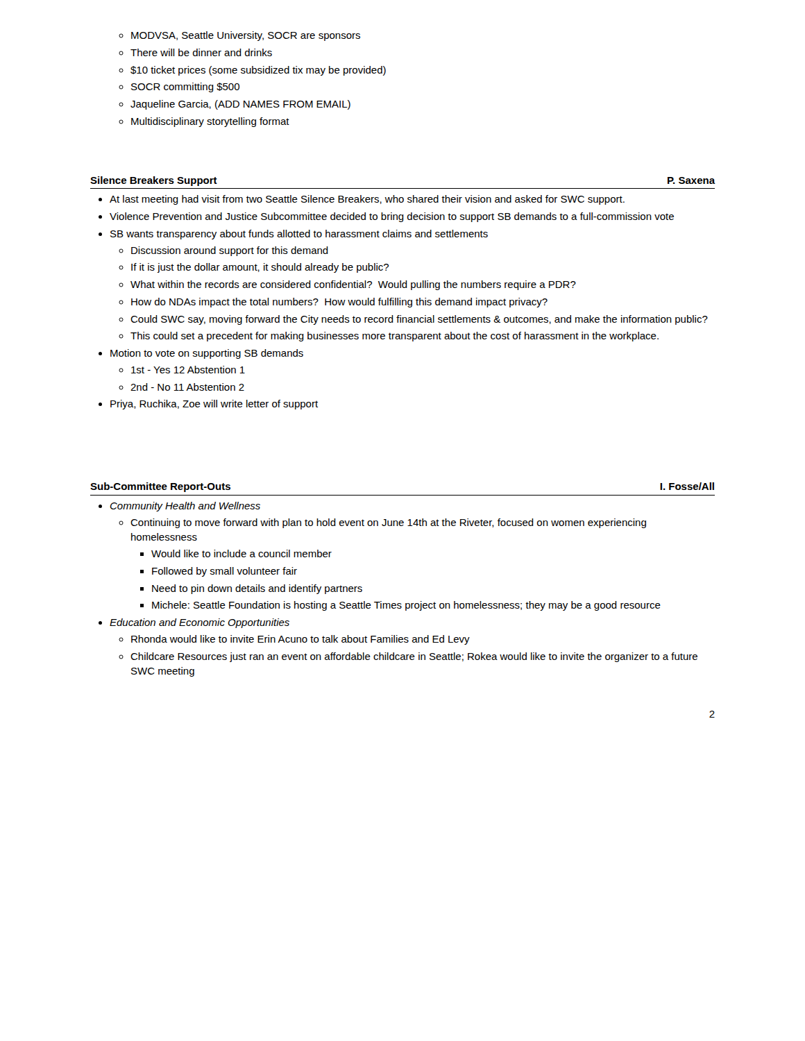MODVSA, Seattle University, SOCR are sponsors
There will be dinner and drinks
$10 ticket prices (some subsidized tix may be provided)
SOCR committing $500
Jaqueline Garcia, (ADD NAMES FROM EMAIL)
Multidisciplinary storytelling format
Silence Breakers Support P. Saxena
At last meeting had visit from two Seattle Silence Breakers, who shared their vision and asked for SWC support.
Violence Prevention and Justice Subcommittee decided to bring decision to support SB demands to a full-commission vote
SB wants transparency about funds allotted to harassment claims and settlements
Discussion around support for this demand
If it is just the dollar amount, it should already be public?
What within the records are considered confidential? Would pulling the numbers require a PDR?
How do NDAs impact the total numbers? How would fulfilling this demand impact privacy?
Could SWC say, moving forward the City needs to record financial settlements & outcomes, and make the information public?
This could set a precedent for making businesses more transparent about the cost of harassment in the workplace.
Motion to vote on supporting SB demands
1st - Yes 12 Abstention 1
2nd - No 11 Abstention 2
Priya, Ruchika, Zoe will write letter of support
Sub-Committee Report-Outs I. Fosse/All
Community Health and Wellness
Continuing to move forward with plan to hold event on June 14th at the Riveter, focused on women experiencing homelessness
Would like to include a council member
Followed by small volunteer fair
Need to pin down details and identify partners
Michele: Seattle Foundation is hosting a Seattle Times project on homelessness; they may be a good resource
Education and Economic Opportunities
Rhonda would like to invite Erin Acuno to talk about Families and Ed Levy
Childcare Resources just ran an event on affordable childcare in Seattle; Rokea would like to invite the organizer to a future SWC meeting
2